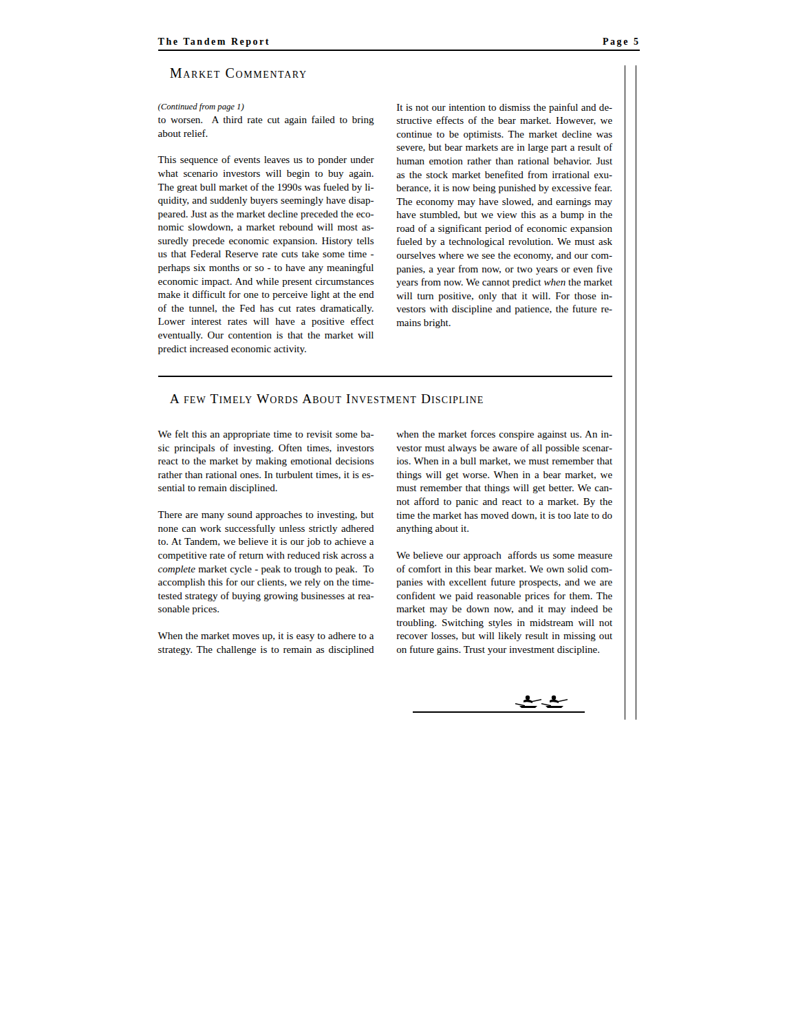The Tandem Report
Page 5
Market Commentary
(Continued from page 1)
to worsen. A third rate cut again failed to bring about relief.
This sequence of events leaves us to ponder under what scenario investors will begin to buy again. The great bull market of the 1990s was fueled by liquidity, and suddenly buyers seemingly have disappeared. Just as the market decline preceded the economic slowdown, a market rebound will most assuredly precede economic expansion. History tells us that Federal Reserve rate cuts take some time - perhaps six months or so - to have any meaningful economic impact. And while present circumstances make it difficult for one to perceive light at the end of the tunnel, the Fed has cut rates dramatically. Lower interest rates will have a positive effect eventually. Our contention is that the market will predict increased economic activity.
It is not our intention to dismiss the painful and destructive effects of the bear market. However, we continue to be optimists. The market decline was severe, but bear markets are in large part a result of human emotion rather than rational behavior. Just as the stock market benefited from irrational exuberance, it is now being punished by excessive fear. The economy may have slowed, and earnings may have stumbled, but we view this as a bump in the road of a significant period of economic expansion fueled by a technological revolution. We must ask ourselves where we see the economy, and our companies, a year from now, or two years or even five years from now. We cannot predict when the market will turn positive, only that it will. For those investors with discipline and patience, the future remains bright.
A few Timely Words About Investment Discipline
We felt this an appropriate time to revisit some basic principals of investing. Often times, investors react to the market by making emotional decisions rather than rational ones. In turbulent times, it is essential to remain disciplined.
There are many sound approaches to investing, but none can work successfully unless strictly adhered to. At Tandem, we believe it is our job to achieve a competitive rate of return with reduced risk across a complete market cycle - peak to trough to peak. To accomplish this for our clients, we rely on the time-tested strategy of buying growing businesses at reasonable prices.
When the market moves up, it is easy to adhere to a strategy. The challenge is to remain as disciplined when the market forces conspire against us. An investor must always be aware of all possible scenarios. When in a bull market, we must remember that things will get worse. When in a bear market, we must remember that things will get better. We cannot afford to panic and react to a market. By the time the market has moved down, it is too late to do anything about it.
We believe our approach affords us some measure of comfort in this bear market. We own solid companies with excellent future prospects, and we are confident we paid reasonable prices for them. The market may be down now, and it may indeed be troubling. Switching styles in midstream will not recover losses, but will likely result in missing out on future gains. Trust your investment discipline.